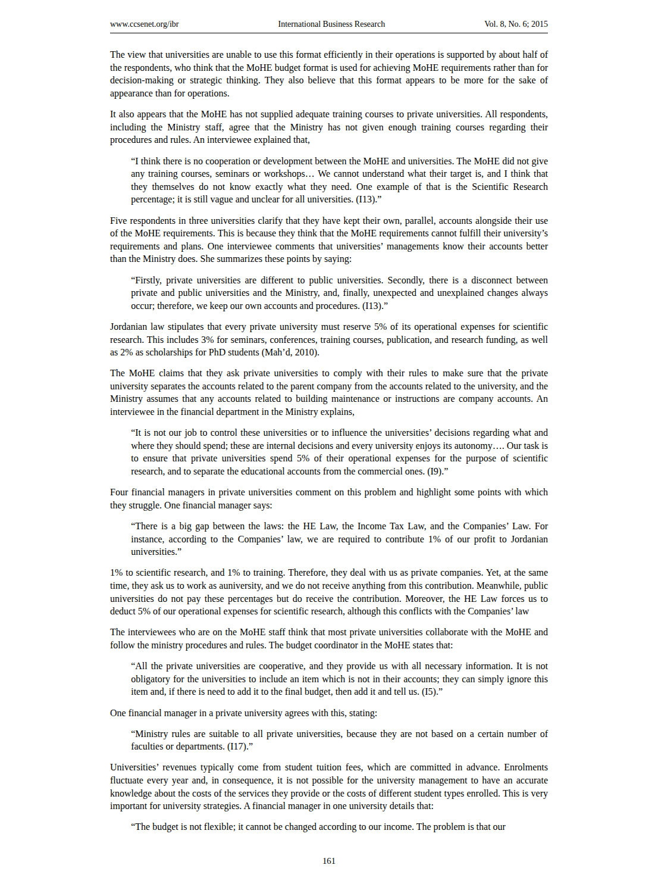www.ccsenet.org/ibr International Business Research Vol. 8, No. 6; 2015
The view that universities are unable to use this format efficiently in their operations is supported by about half of the respondents, who think that the MoHE budget format is used for achieving MoHE requirements rather than for decision-making or strategic thinking. They also believe that this format appears to be more for the sake of appearance than for operations.
It also appears that the MoHE has not supplied adequate training courses to private universities. All respondents, including the Ministry staff, agree that the Ministry has not given enough training courses regarding their procedures and rules. An interviewee explained that,
“I think there is no cooperation or development between the MoHE and universities. The MoHE did not give any training courses, seminars or workshops… We cannot understand what their target is, and I think that they themselves do not know exactly what they need. One example of that is the Scientific Research percentage; it is still vague and unclear for all universities. (I13).”
Five respondents in three universities clarify that they have kept their own, parallel, accounts alongside their use of the MoHE requirements. This is because they think that the MoHE requirements cannot fulfill their university’s requirements and plans. One interviewee comments that universities’ managements know their accounts better than the Ministry does. She summarizes these points by saying:
“Firstly, private universities are different to public universities. Secondly, there is a disconnect between private and public universities and the Ministry, and, finally, unexpected and unexplained changes always occur; therefore, we keep our own accounts and procedures. (I13).”
Jordanian law stipulates that every private university must reserve 5% of its operational expenses for scientific research. This includes 3% for seminars, conferences, training courses, publication, and research funding, as well as 2% as scholarships for PhD students (Mah’d, 2010).
The MoHE claims that they ask private universities to comply with their rules to make sure that the private university separates the accounts related to the parent company from the accounts related to the university, and the Ministry assumes that any accounts related to building maintenance or instructions are company accounts. An interviewee in the financial department in the Ministry explains,
“It is not our job to control these universities or to influence the universities’ decisions regarding what and where they should spend; these are internal decisions and every university enjoys its autonomy…. Our task is to ensure that private universities spend 5% of their operational expenses for the purpose of scientific research, and to separate the educational accounts from the commercial ones. (I9).”
Four financial managers in private universities comment on this problem and highlight some points with which they struggle. One financial manager says:
“There is a big gap between the laws: the HE Law, the Income Tax Law, and the Companies’ Law. For instance, according to the Companies’ law, we are required to contribute 1% of our profit to Jordanian universities.”
1% to scientific research, and 1% to training. Therefore, they deal with us as private companies. Yet, at the same time, they ask us to work as auniversity, and we do not receive anything from this contribution. Meanwhile, public universities do not pay these percentages but do receive the contribution. Moreover, the HE Law forces us to deduct 5% of our operational expenses for scientific research, although this conflicts with the Companies’ law
The interviewees who are on the MoHE staff think that most private universities collaborate with the MoHE and follow the ministry procedures and rules. The budget coordinator in the MoHE states that:
“All the private universities are cooperative, and they provide us with all necessary information. It is not obligatory for the universities to include an item which is not in their accounts; they can simply ignore this item and, if there is need to add it to the final budget, then add it and tell us. (I5).”
One financial manager in a private university agrees with this, stating:
“Ministry rules are suitable to all private universities, because they are not based on a certain number of faculties or departments. (I17).”
Universities’ revenues typically come from student tuition fees, which are committed in advance. Enrolments fluctuate every year and, in consequence, it is not possible for the university management to have an accurate knowledge about the costs of the services they provide or the costs of different student types enrolled. This is very important for university strategies. A financial manager in one university details that:
“The budget is not flexible; it cannot be changed according to our income. The problem is that our
161